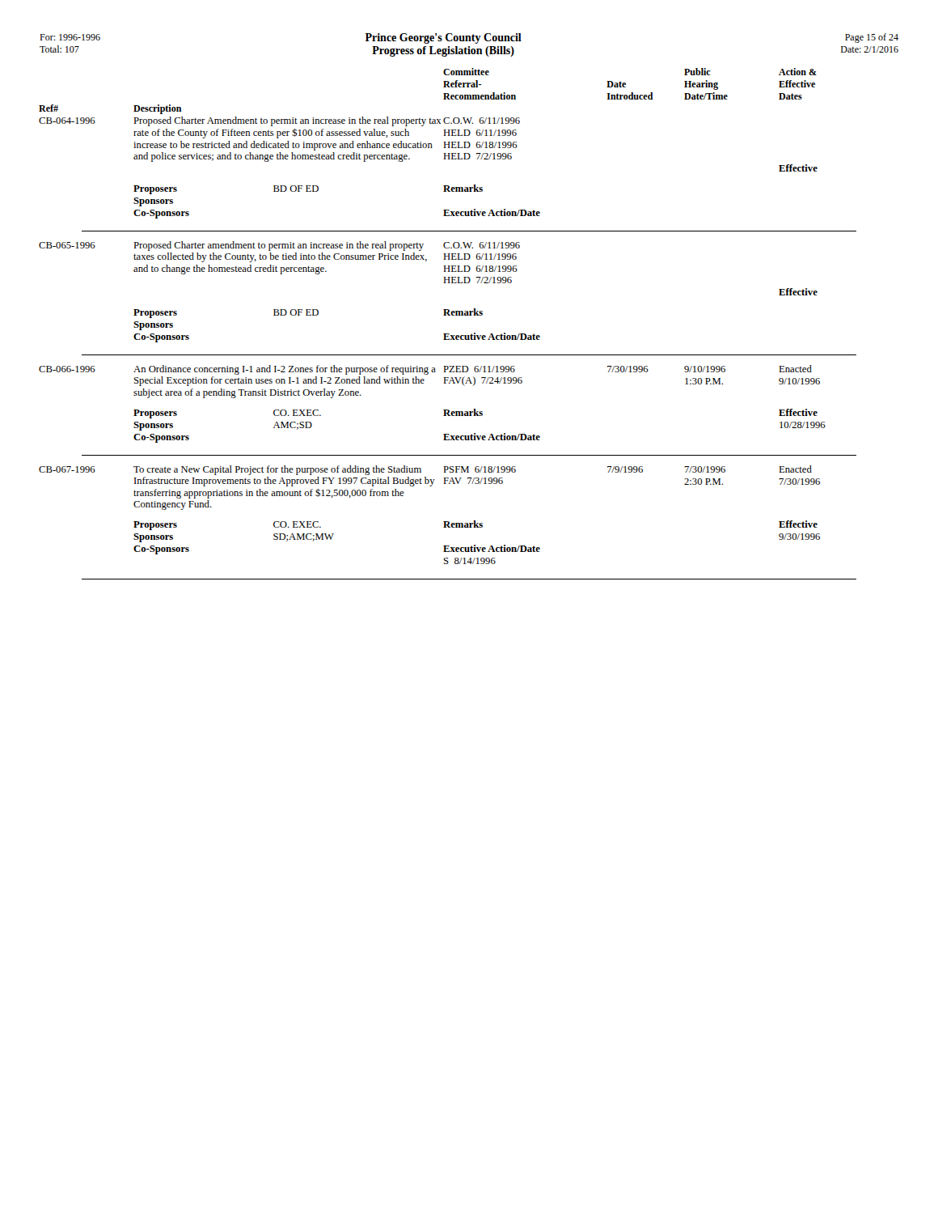| For: 1996-1996 Total: 107 | Prince George's County Council Progress of Legislation (Bills) | Page 15 of 24 Date: 2/1/2016 |
| | | Committee Referral- Recommendation | Date Introduced | Public Hearing Date/Time | Action & Effective Dates |
| Ref# | Description | | | | |
| CB-064-1996 | Proposed Charter Amendment to permit an increase in the real property tax rate of the County of Fifteen cents per $100 of assessed value, such increase to be restricted and dedicated to improve and enhance education and police services; and to change the homestead credit percentage. | C.O.W. 6/11/1996 HELD 6/11/1996 HELD 6/18/1996 HELD 7/2/1996 | | | |
| | | | | | Effective |
| | / Proposers / BD OF ED / / Sponsors / / / Co-Sponsors / / | Remarks Executive Action/Date | | | |
| CB-065-1996 | Proposed Charter amendment to permit an increase in the real property taxes collected by the County, to be tied into the Consumer Price Index, and to change the homestead credit percentage. | C.O.W. 6/11/1996 HELD 6/11/1996 HELD 6/18/1996 HELD 7/2/1996 | | | |
| | Effective |
| | / Proposers / BD OF ED / / Sponsors / / / Co-Sponsors / / | Remarks Executive Action/Date | | | |
| CB-066-1996 | An Ordinance concerning I-1 and I-2 Zones for the purpose of requiring a Special Exception for certain uses on I-1 and I-2 Zoned land within the subject area of a pending Transit District Overlay Zone. | PZED 6/11/1996 FAV(A) 7/24/1996 | 7/30/1996 | 9/10/1996 1:30 P.M. | Enacted 9/10/1996 |
| | / Proposers / CO. EXEC. / / Sponsors / AMC;SD / / Co-Sponsors / / | Remarks Executive Action/Date | | | Effective 10/28/1996 |
| CB-067-1996 | To create a New Capital Project for the purpose of adding the Stadium Infrastructure Improvements to the Approved FY 1997 Capital Budget by transferring appropriations in the amount of $12,500,000 from the Contingency Fund. | PSFM 6/18/1996 FAV 7/3/1996 | 7/9/1996 | 7/30/1996 2:30 P.M. | Enacted 7/30/1996 |
| | / Proposers / CO. EXEC. / / Sponsors / SD;AMC;MW / / Co-Sponsors / / | Remarks Executive Action/Date S 8/14/1996 | | | Effective 9/30/1996 |